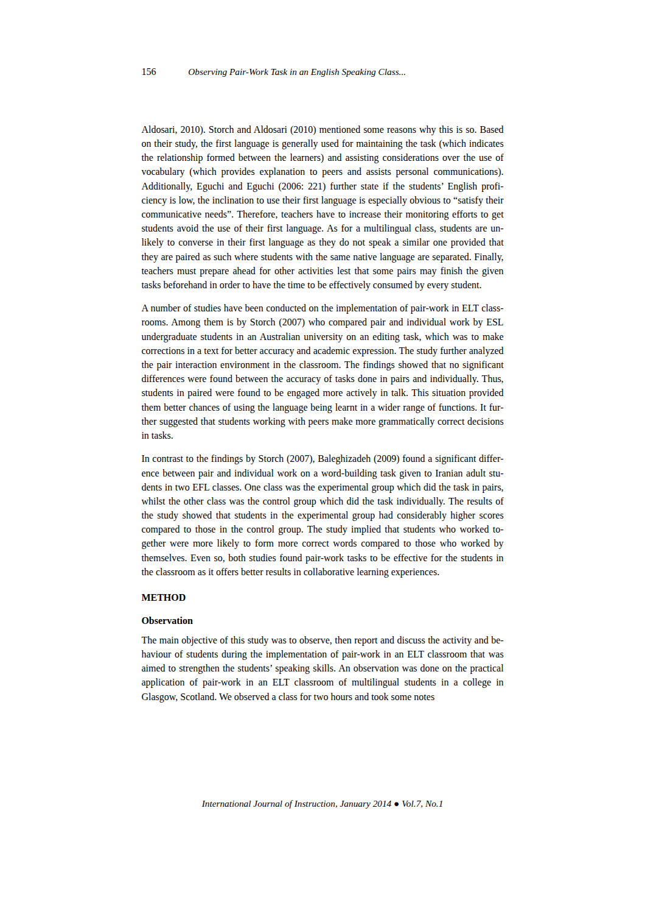156 Observing Pair-Work Task in an English Speaking Class...
Aldosari, 2010). Storch and Aldosari (2010) mentioned some reasons why this is so. Based on their study, the first language is generally used for maintaining the task (which indicates the relationship formed between the learners) and assisting considerations over the use of vocabulary (which provides explanation to peers and assists personal communications). Additionally, Eguchi and Eguchi (2006: 221) further state if the students’ English proficiency is low, the inclination to use their first language is especially obvious to “satisfy their communicative needs”. Therefore, teachers have to increase their monitoring efforts to get students avoid the use of their first language. As for a multilingual class, students are unlikely to converse in their first language as they do not speak a similar one provided that they are paired as such where students with the same native language are separated. Finally, teachers must prepare ahead for other activities lest that some pairs may finish the given tasks beforehand in order to have the time to be effectively consumed by every student.
A number of studies have been conducted on the implementation of pair-work in ELT classrooms. Among them is by Storch (2007) who compared pair and individual work by ESL undergraduate students in an Australian university on an editing task, which was to make corrections in a text for better accuracy and academic expression. The study further analyzed the pair interaction environment in the classroom. The findings showed that no significant differences were found between the accuracy of tasks done in pairs and individually. Thus, students in paired were found to be engaged more actively in talk. This situation provided them better chances of using the language being learnt in a wider range of functions. It further suggested that students working with peers make more grammatically correct decisions in tasks.
In contrast to the findings by Storch (2007), Baleghizadeh (2009) found a significant difference between pair and individual work on a word-building task given to Iranian adult students in two EFL classes. One class was the experimental group which did the task in pairs, whilst the other class was the control group which did the task individually. The results of the study showed that students in the experimental group had considerably higher scores compared to those in the control group. The study implied that students who worked together were more likely to form more correct words compared to those who worked by themselves. Even so, both studies found pair-work tasks to be effective for the students in the classroom as it offers better results in collaborative learning experiences.
METHOD
Observation
The main objective of this study was to observe, then report and discuss the activity and behaviour of students during the implementation of pair-work in an ELT classroom that was aimed to strengthen the students’ speaking skills. An observation was done on the practical application of pair-work in an ELT classroom of multilingual students in a college in Glasgow, Scotland. We observed a class for two hours and took some notes
International Journal of Instruction, January 2014 ● Vol.7, No.1